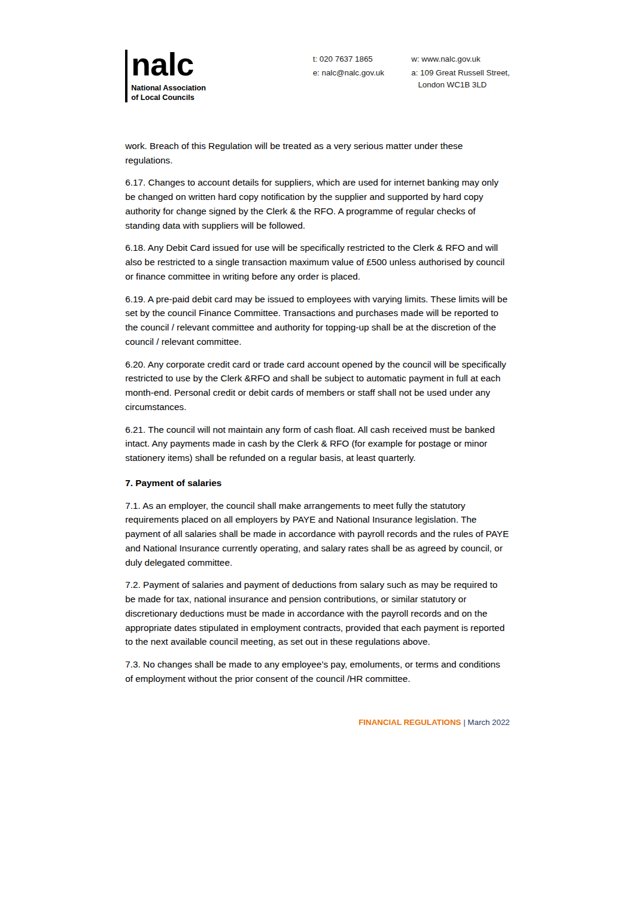nalc
National Association
of Local Councils
t: 020 7637 1865
e: nalc@nalc.gov.uk
w: www.nalc.gov.uk
a: 109 Great Russell Street,
London WC1B 3LD
work. Breach of this Regulation will be treated as a very serious matter under these regulations.
6.17. Changes to account details for suppliers, which are used for internet banking may only be changed on written hard copy notification by the supplier and supported by hard copy authority for change signed by the Clerk & the RFO. A programme of regular checks of standing data with suppliers will be followed.
6.18. Any Debit Card issued for use will be specifically restricted to the Clerk & RFO and will also be restricted to a single transaction maximum value of £500 unless authorised by council or finance committee in writing before any order is placed.
6.19. A pre-paid debit card may be issued to employees with varying limits. These limits will be set by the council Finance Committee. Transactions and purchases made will be reported to the council / relevant committee and authority for topping-up shall be at the discretion of the council / relevant committee.
6.20. Any corporate credit card or trade card account opened by the council will be specifically restricted to use by the Clerk &RFO and shall be subject to automatic payment in full at each month-end. Personal credit or debit cards of members or staff shall not be used under any circumstances.
6.21. The council will not maintain any form of cash float. All cash received must be banked intact. Any payments made in cash by the Clerk & RFO (for example for postage or minor stationery items) shall be refunded on a regular basis, at least quarterly.
7. Payment of salaries
7.1. As an employer, the council shall make arrangements to meet fully the statutory requirements placed on all employers by PAYE and National Insurance legislation. The payment of all salaries shall be made in accordance with payroll records and the rules of PAYE and National Insurance currently operating, and salary rates shall be as agreed by council, or duly delegated committee.
7.2. Payment of salaries and payment of deductions from salary such as may be required to be made for tax, national insurance and pension contributions, or similar statutory or discretionary deductions must be made in accordance with the payroll records and on the appropriate dates stipulated in employment contracts, provided that each payment is reported to the next available council meeting, as set out in these regulations above.
7.3. No changes shall be made to any employee’s pay, emoluments, or terms and conditions of employment without the prior consent of the council /HR committee.
FINANCIAL REGULATIONS | March 2022